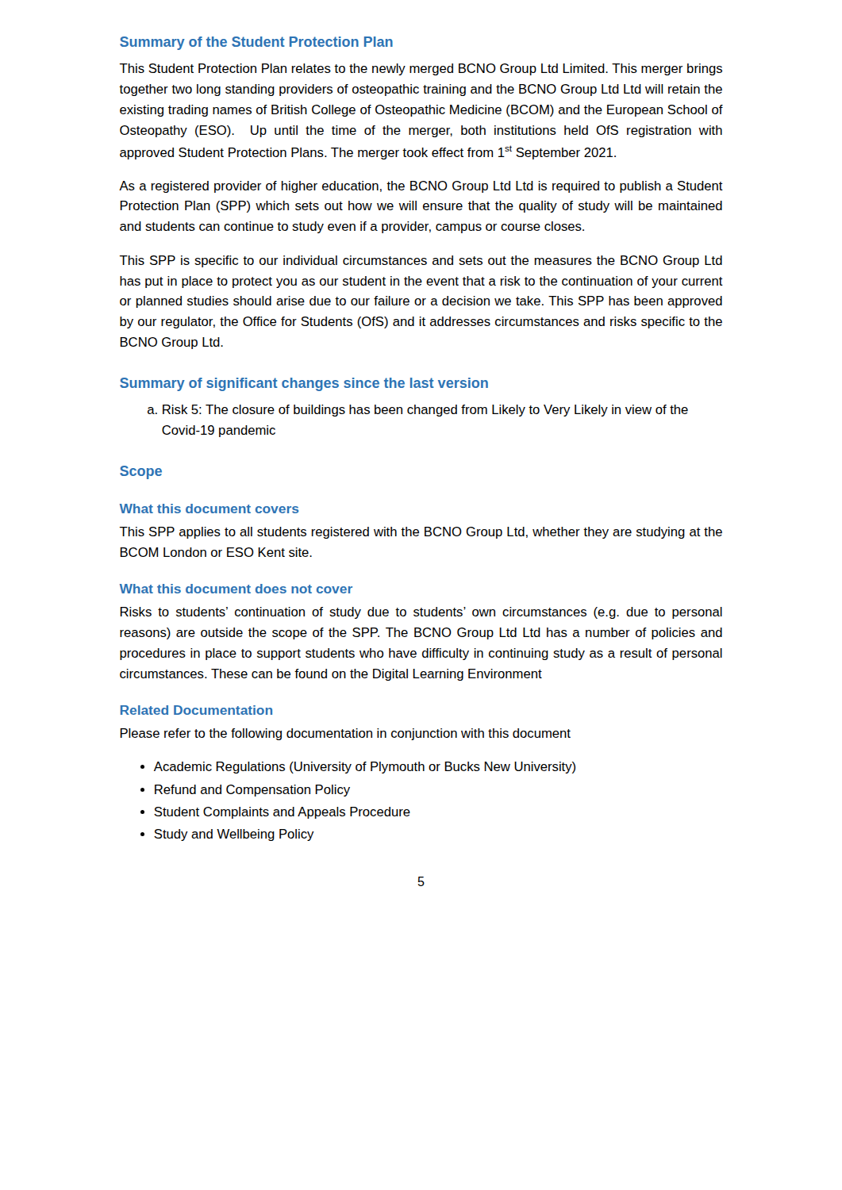Summary of the Student Protection Plan
This Student Protection Plan relates to the newly merged BCNO Group Ltd Limited. This merger brings together two long standing providers of osteopathic training and the BCNO Group Ltd Ltd will retain the existing trading names of British College of Osteopathic Medicine (BCOM) and the European School of Osteopathy (ESO). Up until the time of the merger, both institutions held OfS registration with approved Student Protection Plans. The merger took effect from 1st September 2021.
As a registered provider of higher education, the BCNO Group Ltd Ltd is required to publish a Student Protection Plan (SPP) which sets out how we will ensure that the quality of study will be maintained and students can continue to study even if a provider, campus or course closes.
This SPP is specific to our individual circumstances and sets out the measures the BCNO Group Ltd has put in place to protect you as our student in the event that a risk to the continuation of your current or planned studies should arise due to our failure or a decision we take. This SPP has been approved by our regulator, the Office for Students (OfS) and it addresses circumstances and risks specific to the BCNO Group Ltd.
Summary of significant changes since the last version
Risk 5: The closure of buildings has been changed from Likely to Very Likely in view of the Covid-19 pandemic
Scope
What this document covers
This SPP applies to all students registered with the BCNO Group Ltd, whether they are studying at the BCOM London or ESO Kent site.
What this document does not cover
Risks to students’ continuation of study due to students’ own circumstances (e.g. due to personal reasons) are outside the scope of the SPP. The BCNO Group Ltd Ltd has a number of policies and procedures in place to support students who have difficulty in continuing study as a result of personal circumstances. These can be found on the Digital Learning Environment
Related Documentation
Please refer to the following documentation in conjunction with this document
Academic Regulations (University of Plymouth or Bucks New University)
Refund and Compensation Policy
Student Complaints and Appeals Procedure
Study and Wellbeing Policy
5